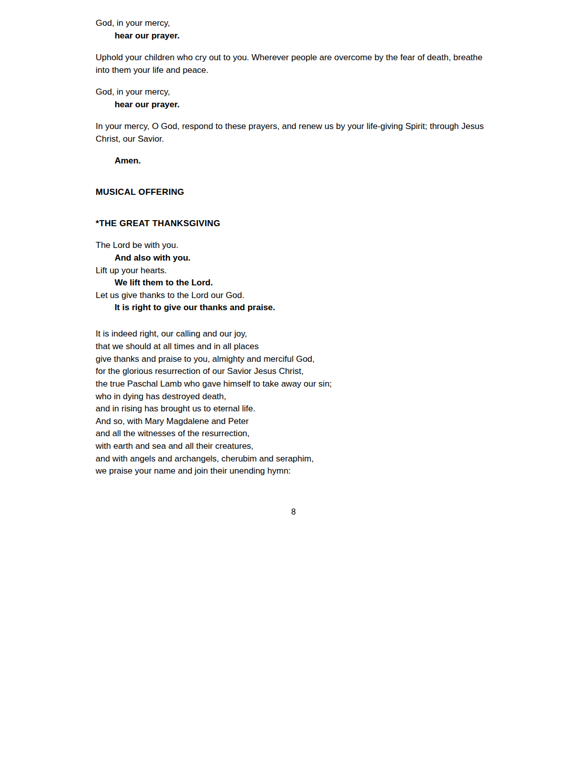God, in your mercy,
hear our prayer.
Uphold your children who cry out to you. Wherever people are overcome by the fear of death, breathe into them your life and peace.
God, in your mercy,
hear our prayer.
In your mercy, O God, respond to these prayers, and renew us by your life-giving Spirit; through Jesus Christ, our Savior.
Amen.
Musical Offering
*The Great Thanksgiving
The Lord be with you.
And also with you.
Lift up your hearts.
We lift them to the Lord.
Let us give thanks to the Lord our God.
It is right to give our thanks and praise.
It is indeed right, our calling and our joy,
that we should at all times and in all places
give thanks and praise to you, almighty and merciful God,
for the glorious resurrection of our Savior Jesus Christ,
the true Paschal Lamb who gave himself to take away our sin;
who in dying has destroyed death,
and in rising has brought us to eternal life.
And so, with Mary Magdalene and Peter
and all the witnesses of the resurrection,
with earth and sea and all their creatures,
and with angels and archangels, cherubim and seraphim,
we praise your name and join their unending hymn:
8